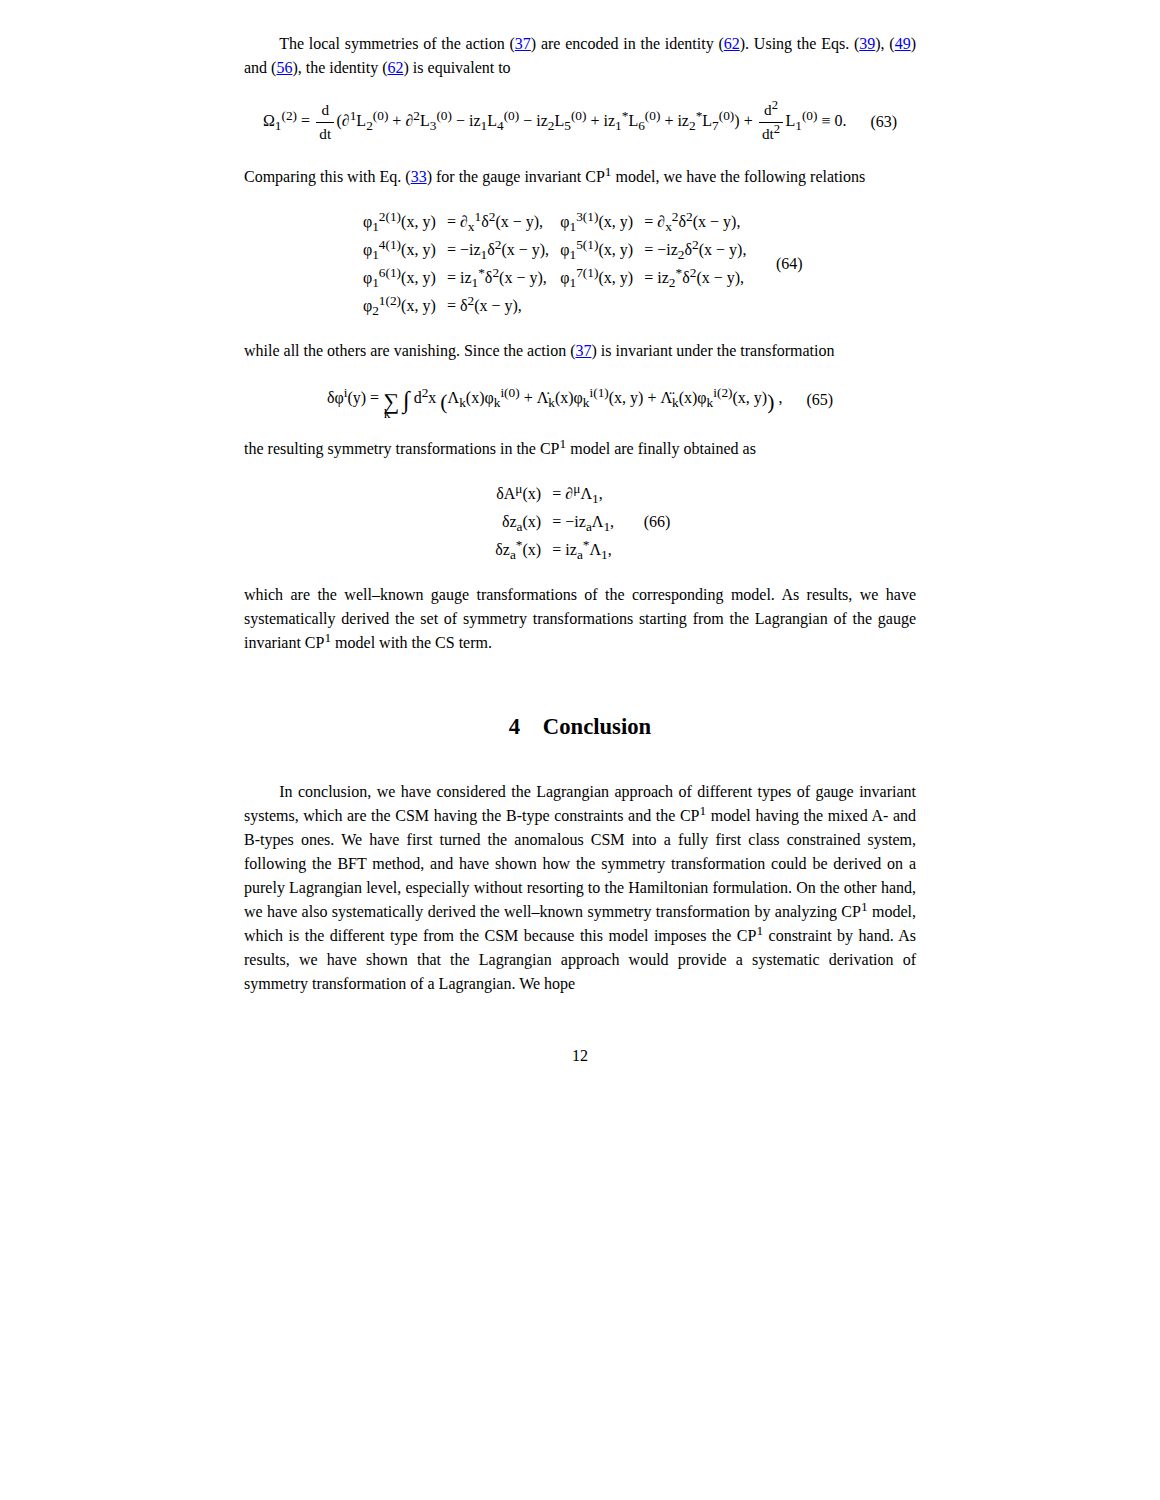The local symmetries of the action (37) are encoded in the identity (62). Using the Eqs. (39), (49) and (56), the identity (62) is equivalent to
Ω1(2) = ddt(∂1L2(0) + ∂2L3(0) − iz1L4(0) − iz2L5(0) + iz1*L6(0) + iz2*L7(0)) + d2 dt2 L1(0) ≡ 0.
(63)
Comparing this with Eq. (33) for the gauge invariant CP1 model, we have the following relations
| φ 1 2(1) (x, y) | = ∂ x 1 δ 2 (x − y), | φ 1 3(1) (x, y) | = ∂ x 2 δ 2 (x − y), |
| φ 1 4(1) (x, y) | = −iz 1 δ 2 (x − y), | φ 1 5(1) (x, y) | = −iz 2 δ 2 (x − y), |
| φ 1 6(1) (x, y) | = iz 1 * δ 2 (x − y), | φ 1 7(1) (x, y) | = iz 2 * δ 2 (x − y), |
| φ 2 1(2) (x, y) | = δ 2 (x − y), | | |
(64)
while all the others are vanishing. Since the action (37) is invariant under the transformation
δφi(y) = ∑k ∫ d2x (Λk(x)φki(0) + Λ̇k(x)φki(1)(x, y) + Λ̈k(x)φki(2)(x, y)) ,
(65)
the resulting symmetry transformations in the CP1 model are finally obtained as
| δA μ (x) | = ∂ μ Λ 1 , |
| δz a (x) | = −iz a Λ 1 , |
| δz a * (x) | = iz a * Λ 1 , |
(66)
which are the well–known gauge transformations of the corresponding model. As results, we have systematically derived the set of symmetry transformations starting from the Lagrangian of the gauge invariant CP1 model with the CS term.
4 Conclusion
In conclusion, we have considered the Lagrangian approach of different types of gauge invariant systems, which are the CSM having the B-type constraints and the CP1 model having the mixed A- and B-types ones. We have first turned the anomalous CSM into a fully first class constrained system, following the BFT method, and have shown how the symmetry transformation could be derived on a purely Lagrangian level, especially without resorting to the Hamiltonian formulation. On the other hand, we have also systematically derived the well–known symmetry transformation by analyzing CP1 model, which is the different type from the CSM because this model imposes the CP1 constraint by hand. As results, we have shown that the Lagrangian approach would provide a systematic derivation of symmetry transformation of a Lagrangian. We hope
12